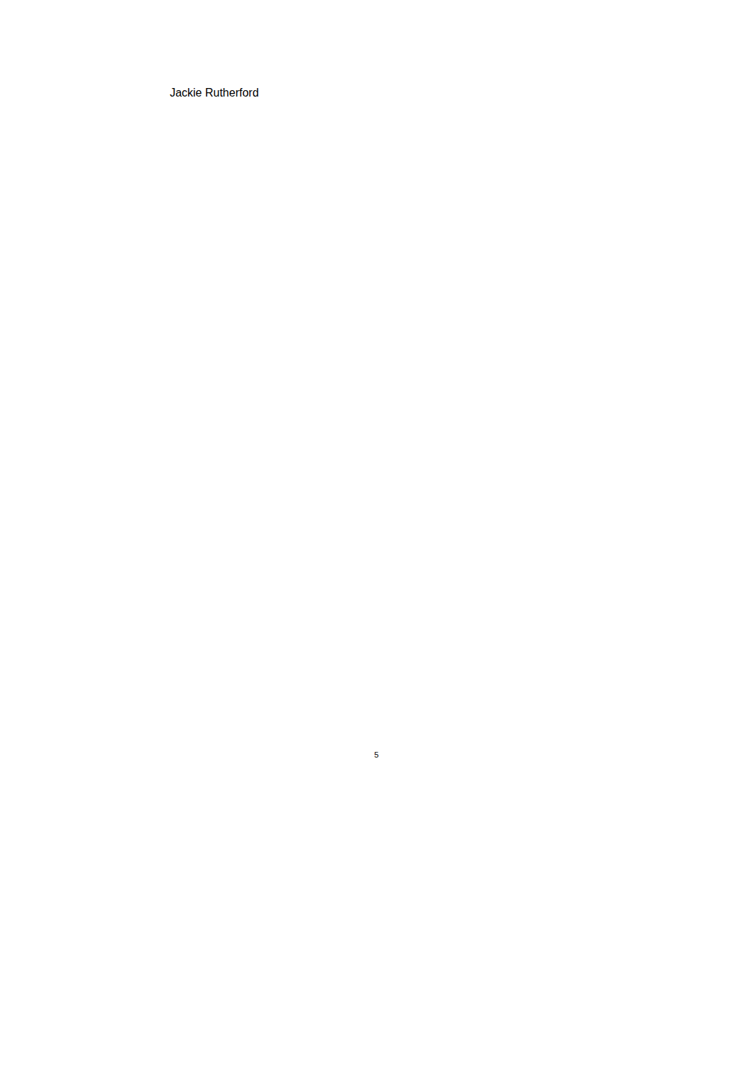Jackie Rutherford
5